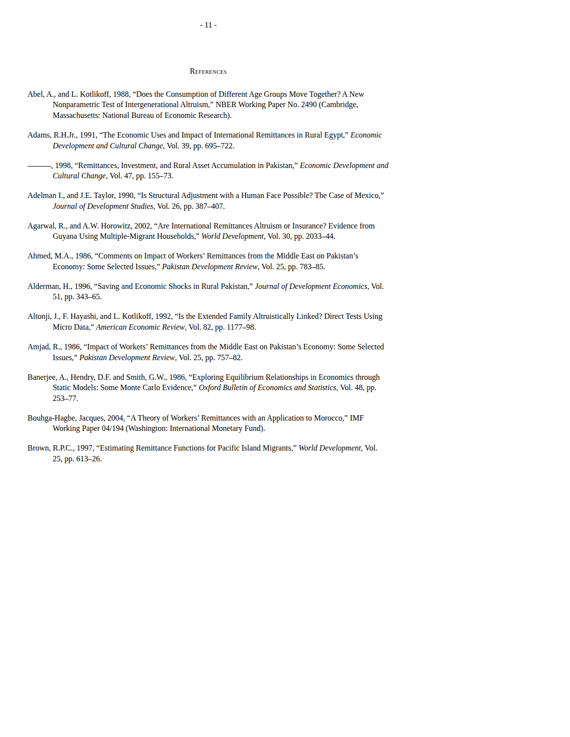- 11 -
References
Abel, A., and L. Kotlikoff, 1988, “Does the Consumption of Different Age Groups Move Together? A New Nonparametric Test of Intergenerational Altruism,” NBER Working Paper No. 2490 (Cambridge, Massachusetts: National Bureau of Economic Research).
Adams, R.H.Jr., 1991, “The Economic Uses and Impact of International Remittances in Rural Egypt,” Economic Development and Cultural Change, Vol. 39, pp. 695–722.
———, 1998, “Remittances, Investment, and Rural Asset Accumulation in Pakistan,” Economic Development and Cultural Change, Vol. 47, pp. 155–73.
Adelman I., and J.E. Taylor, 1990, “Is Structural Adjustment with a Human Face Possible? The Case of Mexico,” Journal of Development Studies, Vol. 26, pp. 387–407.
Agarwal, R., and A.W. Horowitz, 2002, “Are International Remittances Altruism or Insurance? Evidence from Guyana Using Multiple-Migrant Households,” World Development, Vol. 30, pp. 2033–44.
Ahmed, M.A., 1986, “Comments on Impact of Workers’ Remittances from the Middle East on Pakistan’s Economy: Some Selected Issues,” Pakistan Development Review, Vol. 25, pp. 783–85.
Alderman, H., 1996, “Saving and Economic Shocks in Rural Pakistan,” Journal of Development Economics, Vol. 51, pp. 343–65.
Altonji, J., F. Hayashi, and L. Kotlikoff, 1992, “Is the Extended Family Altruistically Linked? Direct Tests Using Micro Data,” American Economic Review, Vol. 82, pp. 1177–98.
Amjad, R., 1986, “Impact of Workers’ Remittances from the Middle East on Pakistan’s Economy: Some Selected Issues,” Pakistan Development Review, Vol. 25, pp. 757–82.
Banerjee, A., Hendry, D.F. and Smith, G.W., 1986, “Exploring Equilibrium Relationships in Economics through Static Models: Some Monte Carlo Evidence,” Oxford Bulletin of Economics and Statistics, Vol. 48, pp. 253–77.
Bouhga-Hagbe, Jacques, 2004, “A Theory of Workers’ Remittances with an Application to Morocco,” IMF Working Paper 04/194 (Washington: International Monetary Fund).
Brown, R.P.C., 1997, “Estimating Remittance Functions for Pacific Island Migrants,” World Development, Vol. 25, pp. 613–26.